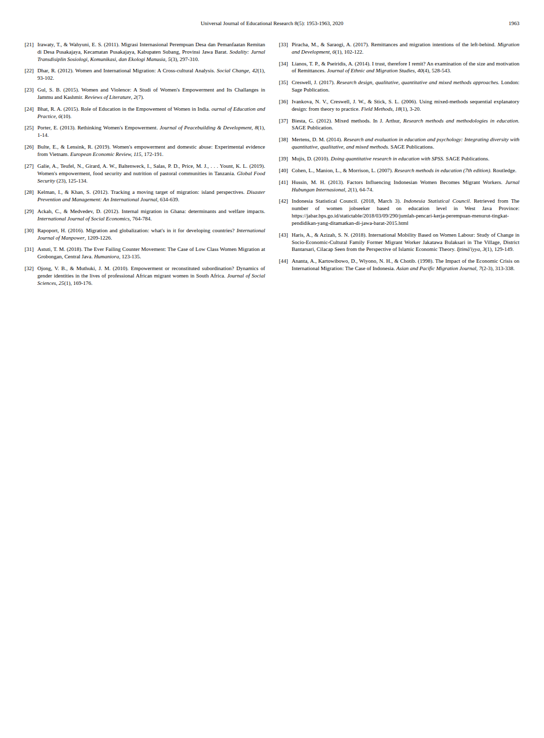Universal Journal of Educational Research 8(5): 1953-1963, 2020 1963
[21] Irawaty, T., & Wahyuni, E. S. (2011). Migrasi Internasional Perempuan Desa dan Pemanfaatan Remitan di Desa Pusakajaya, Kecamatan Pusakajaya, Kabupaten Subang, Provinsi Jawa Barat. Sodality: Jurnal Transdisiplin Sosiologi, Komunikasi, dan Ekologi Manusia, 5(3), 297-310.
[22] Dhar, R. (2012). Women and International Migration: A Cross-cultural Analysis. Social Change, 42(1), 93-102.
[23] Gul, S. B. (2015). Women and Violence: A Studi of Women's Empowerment and Its Challanges in Jammu and Kashmir. Reviews of Literature, 2(7).
[24] Bhat, R. A. (2015). Role of Education in the Empowement of Women in India. ournal of Education and Practice, 6(10).
[25] Porter, E. (2013). Rethinking Women's Empowerment. Journal of Peacebuilding & Development, 8(1), 1-14.
[26] Bulte, E., & Lensink, R. (2019). Women's empowerment and domestic abuse: Experimental evidence from Vietnam. European Economic Review, 115, 172-191.
[27] Galie, A., Teufel, N., Girard, A. W., Baltenweck, I., Salas, P. D., Price, M. J., . . . Yount, K. L. (2019). Women's empowerment, food security and nutrition of pastoral communities in Tanzania. Global Food Security (23), 125-134.
[28] Kelman, I., & Khan, S. (2012). Tracking a moving target of migration: island perspectives. Disaster Prevention and Management: An International Journal, 634-639.
[29] Ackah, C., & Medvedev, D. (2012). Internal migration in Ghana: determinants and welfare impacts. International Journal of Social Economics, 764-784.
[30] Rapoport, H. (2016). Migration and globalization: what's in it for developing countries? International Journal of Manpower, 1209-1226.
[31] Astuti, T. M. (2018). The Ever Failing Counter Movement: The Case of Low Class Women Migration at Grobongan, Central Java. Humaniora, 123-135.
[32] Ojong, V. B., & Muthuki, J. M. (2010). Empowerment or reconstituted subordination? Dynamics of gender identities in the lives of professional African migrant women in South Africa. Journal of Social Sciences, 25(1), 169-176.
[33] Piracha, M., & Saraogi, A. (2017). Remittances and migration intentions of the left-behind. Migration and Development, 6(1), 102-122.
[34] Lianos, T. P., & Pseiridis, A. (2014). I trust, therefore I remit? An examination of the size and motivation of Remittances. Journal of Ethnic and Migration Studies, 40(4), 528-543.
[35] Creswell, J. (2017). Research design, qualitative, quantitative and mixed methods approaches. London: Sage Publication.
[36] Ivankova, N. V., Creswell, J. W., & Stick, S. L. (2006). Using mixed-methods sequential explanatory design: from theory to practice. Field Methods, 18(1), 3-20.
[37] Biesta, G. (2012). Mixed methods. In J. Arthur, Research methods and methodologies in education. SAGE Publication.
[38] Mertens, D. M. (2014). Research and evaluation in education and psychology: Integrating diversity with quantitative, qualitative, and mixed methods. SAGE Publications.
[39] Mujis, D. (2010). Doing quantitative research in education with SPSS. SAGE Publications.
[40] Cohen, L., Manion, L., & Morrison, L. (2007). Research methods in education (7th edition). Routledge.
[41] Hussin, M. H. (2013). Factors Influencing Indonesian Women Becomes Migrant Workers. Jurnal Hubungan Internasional, 2(1), 64-74.
[42] Indonesia Statistical Council. (2018, March 3). Indonesia Statistical Council. Retrieved from The number of women jobseeker based on education level in West Java Province: https://jabar.bps.go.id/statictable/2018/03/09/290/jumlah-pencari-kerja-perempuan-menurut-tingkat-pendidikan-yang-ditamatkan-di-jawa-barat-2015.html
[43] Haris, A., & Azizah, S. N. (2018). International Mobility Based on Women Labour: Study of Change in Socio-Economic-Cultural Family Former Migrant Worker Jakatawa Bulaksari in The Village, District Bantarsari, Cilacap Seen from the Perspective of Islamic Economic Theory. Ijtimā'iyya, 3(1), 129-149.
[44] Ananta, A., Kartowibowo, D., Wiyono, N. H., & Chotib. (1998). The Impact of the Economic Crisis on International Migration: The Case of Indonesia. Asian and Pacific Migration Journal, 7(2-3), 313-338.